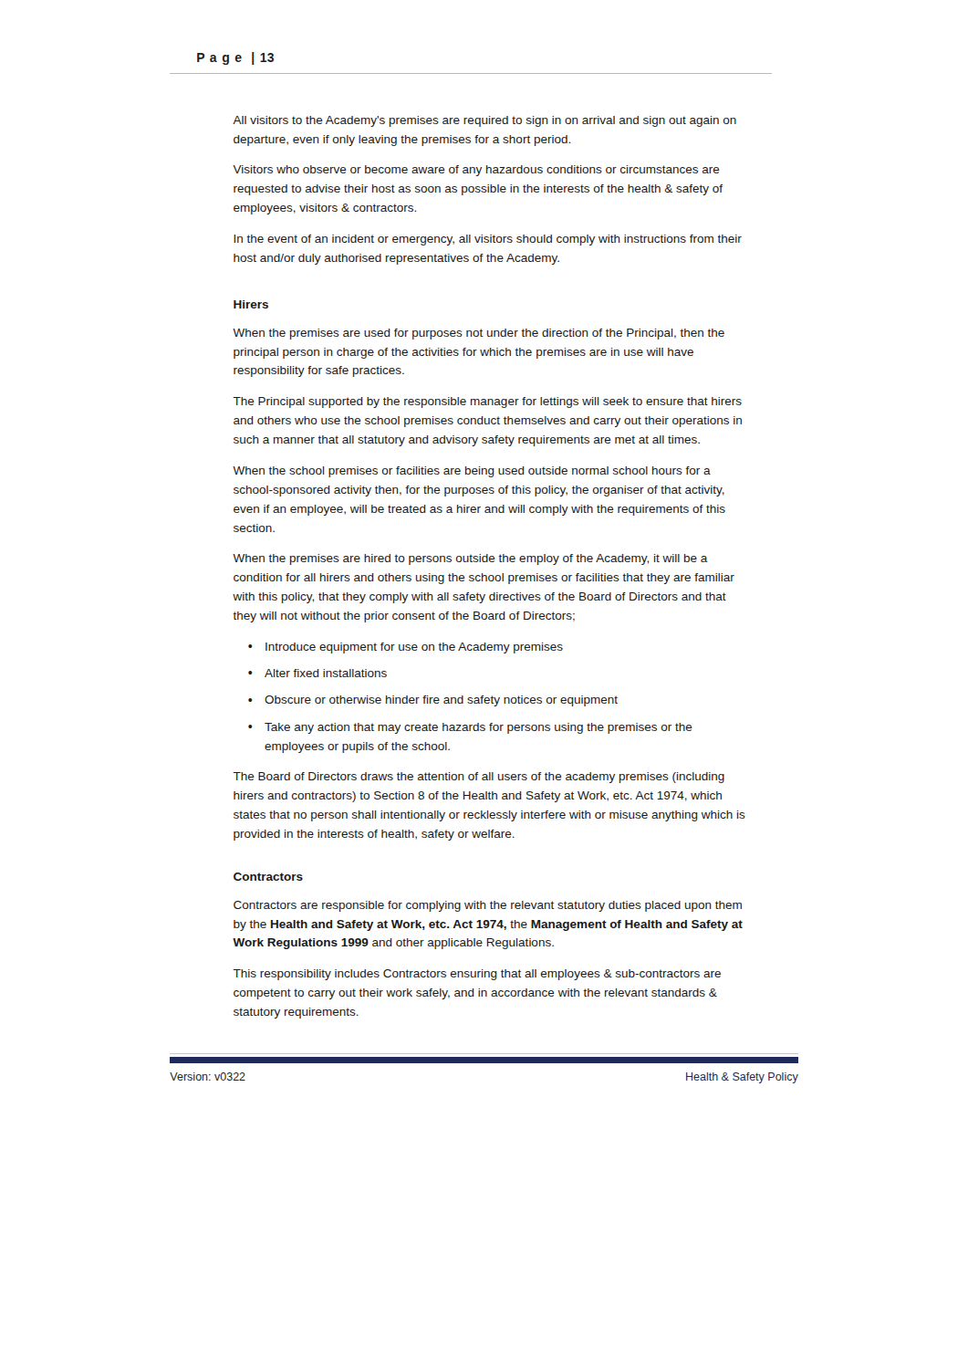P a g e | 13
All visitors to the Academy's premises are required to sign in on arrival and sign out again on departure, even if only leaving the premises for a short period.
Visitors who observe or become aware of any hazardous conditions or circumstances are requested to advise their host as soon as possible in the interests of the health & safety of employees, visitors & contractors.
In the event of an incident or emergency, all visitors should comply with instructions from their host and/or duly authorised representatives of the Academy.
Hirers
When the premises are used for purposes not under the direction of the Principal, then the principal person in charge of the activities for which the premises are in use will have responsibility for safe practices.
The Principal supported by the responsible manager for lettings will seek to ensure that hirers and others who use the school premises conduct themselves and carry out their operations in such a manner that all statutory and advisory safety requirements are met at all times.
When the school premises or facilities are being used outside normal school hours for a school-sponsored activity then, for the purposes of this policy, the organiser of that activity, even if an employee, will be treated as a hirer and will comply with the requirements of this section.
When the premises are hired to persons outside the employ of the Academy, it will be a condition for all hirers and others using the school premises or facilities that they are familiar with this policy, that they comply with all safety directives of the Board of Directors and that they will not without the prior consent of the Board of Directors;
Introduce equipment for use on the Academy premises
Alter fixed installations
Obscure or otherwise hinder fire and safety notices or equipment
Take any action that may create hazards for persons using the premises or the employees or pupils of the school.
The Board of Directors draws the attention of all users of the academy premises (including hirers and contractors) to Section 8 of the Health and Safety at Work, etc. Act 1974, which states that no person shall intentionally or recklessly interfere with or misuse anything which is provided in the interests of health, safety or welfare.
Contractors
Contractors are responsible for complying with the relevant statutory duties placed upon them by the Health and Safety at Work, etc. Act 1974, the Management of Health and Safety at Work Regulations 1999 and other applicable Regulations.
This responsibility includes Contractors ensuring that all employees & sub-contractors are competent to carry out their work safely, and in accordance with the relevant standards & statutory requirements.
Version: v0322 Health & Safety Policy